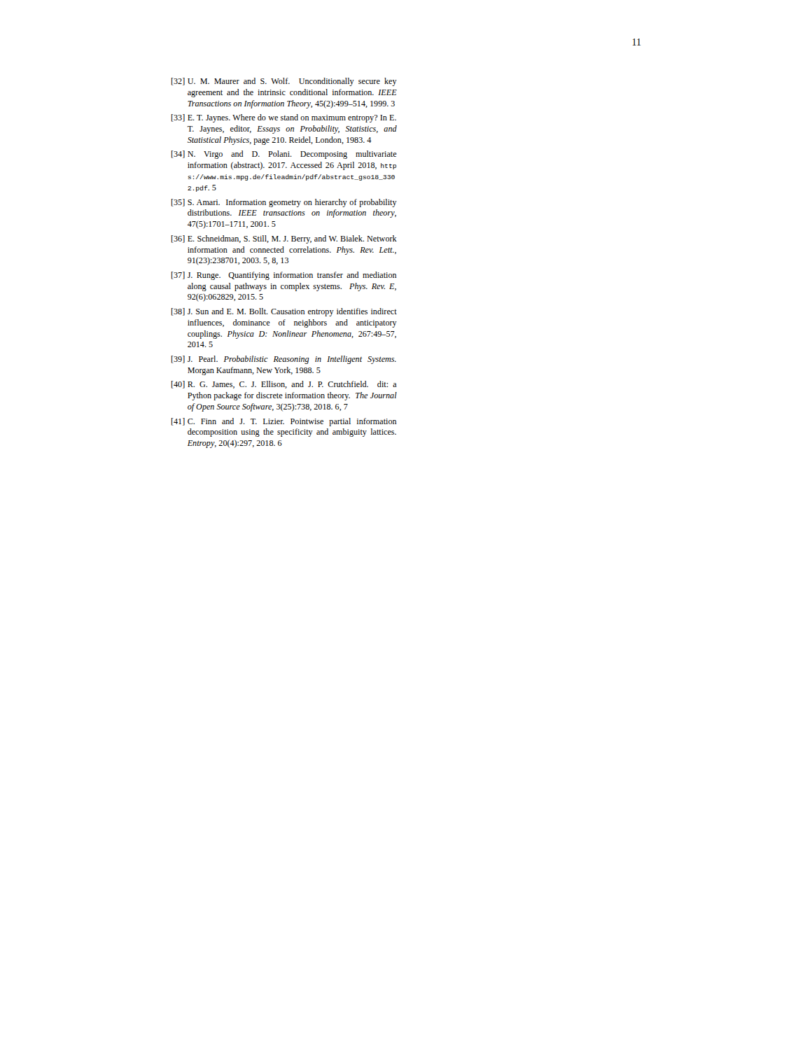11
[32] U. M. Maurer and S. Wolf. Unconditionally secure key agreement and the intrinsic conditional information. IEEE Transactions on Information Theory, 45(2):499–514, 1999. 3
[33] E. T. Jaynes. Where do we stand on maximum entropy? In E. T. Jaynes, editor, Essays on Probability, Statistics, and Statistical Physics, page 210. Reidel, London, 1983. 4
[34] N. Virgo and D. Polani. Decomposing multivariate information (abstract). 2017. Accessed 26 April 2018, https://www.mis.mpg.de/fileadmin/pdf/abstract_gso18_3302.pdf. 5
[35] S. Amari. Information geometry on hierarchy of probability distributions. IEEE transactions on information theory, 47(5):1701–1711, 2001. 5
[36] E. Schneidman, S. Still, M. J. Berry, and W. Bialek. Network information and connected correlations. Phys. Rev. Lett., 91(23):238701, 2003. 5, 8, 13
[37] J. Runge. Quantifying information transfer and mediation along causal pathways in complex systems. Phys. Rev. E, 92(6):062829, 2015. 5
[38] J. Sun and E. M. Bollt. Causation entropy identifies indirect influences, dominance of neighbors and anticipatory couplings. Physica D: Nonlinear Phenomena, 267:49–57, 2014. 5
[39] J. Pearl. Probabilistic Reasoning in Intelligent Systems. Morgan Kaufmann, New York, 1988. 5
[40] R. G. James, C. J. Ellison, and J. P. Crutchfield. dit: a Python package for discrete information theory. The Journal of Open Source Software, 3(25):738, 2018. 6, 7
[41] C. Finn and J. T. Lizier. Pointwise partial information decomposition using the specificity and ambiguity lattices. Entropy, 20(4):297, 2018. 6